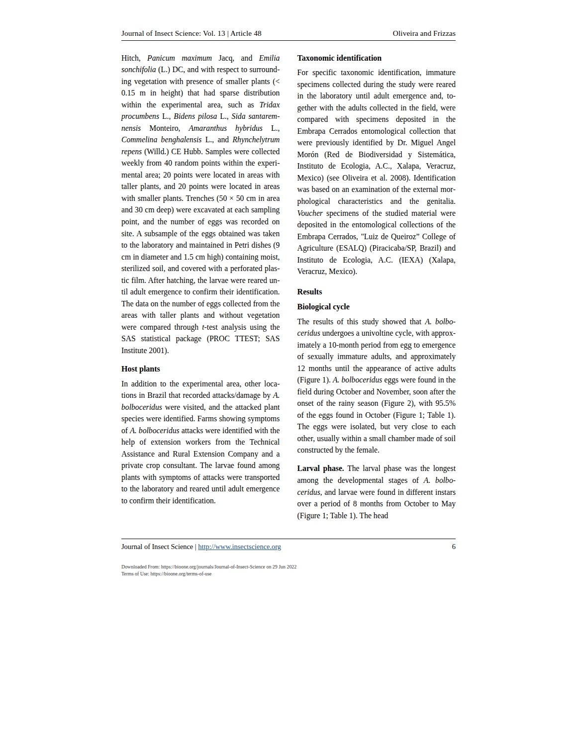Journal of Insect Science: Vol. 13 | Article 48
Oliveira and Frizzas
Hitch, Panicum maximum Jacq, and Emilia sonchifolia (L.) DC, and with respect to surrounding vegetation with presence of smaller plants (< 0.15 m in height) that had sparse distribution within the experimental area, such as Tridax procumbens L., Bidens pilosa L., Sida santaremnensis Monteiro, Amaranthus hybridus L., Commelina benghalensis L., and Rhynchelytrum repens (Willd.) CE Hubb. Samples were collected weekly from 40 random points within the experimental area; 20 points were located in areas with taller plants, and 20 points were located in areas with smaller plants. Trenches (50 × 50 cm in area and 30 cm deep) were excavated at each sampling point, and the number of eggs was recorded on site. A subsample of the eggs obtained was taken to the laboratory and maintained in Petri dishes (9 cm in diameter and 1.5 cm high) containing moist, sterilized soil, and covered with a perforated plastic film. After hatching, the larvae were reared until adult emergence to confirm their identification. The data on the number of eggs collected from the areas with taller plants and without vegetation were compared through t-test analysis using the SAS statistical package (PROC TTEST; SAS Institute 2001).
Host plants
In addition to the experimental area, other locations in Brazil that recorded attacks/damage by A. bolboceridus were visited, and the attacked plant species were identified. Farms showing symptoms of A. bolboceridus attacks were identified with the help of extension workers from the Technical Assistance and Rural Extension Company and a private crop consultant. The larvae found among plants with symptoms of attacks were transported to the laboratory and reared until adult emergence to confirm their identification.
Taxonomic identification
For specific taxonomic identification, immature specimens collected during the study were reared in the laboratory until adult emergence and, together with the adults collected in the field, were compared with specimens deposited in the Embrapa Cerrados entomological collection that were previously identified by Dr. Miguel Angel Morón (Red de Biodiversidad y Sistemática, Instituto de Ecologia, A.C., Xalapa, Veracruz, Mexico) (see Oliveira et al. 2008). Identification was based on an examination of the external morphological characteristics and the genitalia. Voucher specimens of the studied material were deposited in the entomological collections of the Embrapa Cerrados, "Luiz de Queiroz” College of Agriculture (ESALQ) (Piracicaba/SP, Brazil) and Instituto de Ecologia, A.C. (IEXA) (Xalapa, Veracruz, Mexico).
Results
Biological cycle
The results of this study showed that A. bolboceridus undergoes a univoltine cycle, with approximately a 10-month period from egg to emergence of sexually immature adults, and approximately 12 months until the appearance of active adults (Figure 1). A. bolboceridus eggs were found in the field during October and November, soon after the onset of the rainy season (Figure 2), with 95.5% of the eggs found in October (Figure 1; Table 1). The eggs were isolated, but very close to each other, usually within a small chamber made of soil constructed by the female.
Larval phase. The larval phase was the longest among the developmental stages of A. bolboceridus, and larvae were found in different instars over a period of 8 months from October to May (Figure 1; Table 1). The head
Journal of Insect Science | http://www.insectscience.org
6
Downloaded From: https://bioone.org/journals/Journal-of-Insect-Science on 29 Jun 2022
Terms of Use: https://bioone.org/terms-of-use